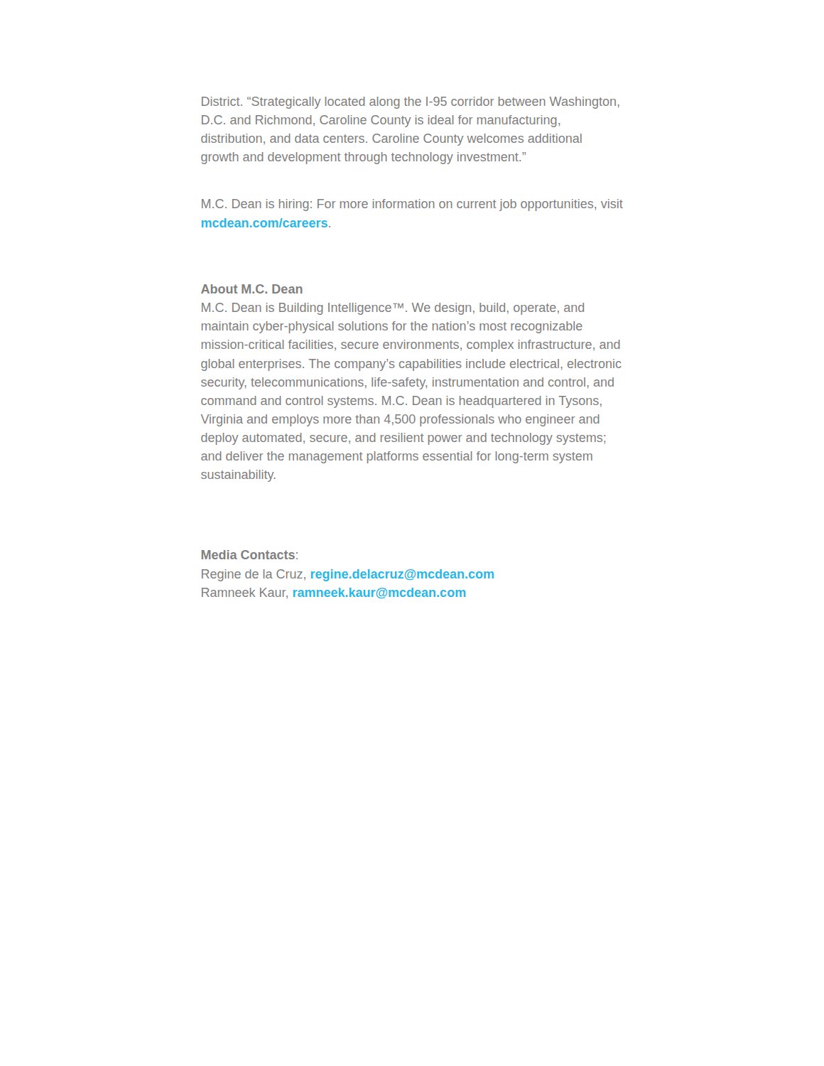District. “Strategically located along the I-95 corridor between Washington, D.C. and Richmond, Caroline County is ideal for manufacturing, distribution, and data centers. Caroline County welcomes additional growth and development through technology investment.”
M.C. Dean is hiring: For more information on current job opportunities, visit mcdean.com/careers.
About M.C. Dean
M.C. Dean is Building Intelligence™. We design, build, operate, and maintain cyber-physical solutions for the nation’s most recognizable mission-critical facilities, secure environments, complex infrastructure, and global enterprises. The company’s capabilities include electrical, electronic security, telecommunications, life-safety, instrumentation and control, and command and control systems. M.C. Dean is headquartered in Tysons, Virginia and employs more than 4,500 professionals who engineer and deploy automated, secure, and resilient power and technology systems; and deliver the management platforms essential for long-term system sustainability.
Media Contacts:
Regine de la Cruz, regine.delacruz@mcdean.com
Ramneek Kaur, ramneek.kaur@mcdean.com